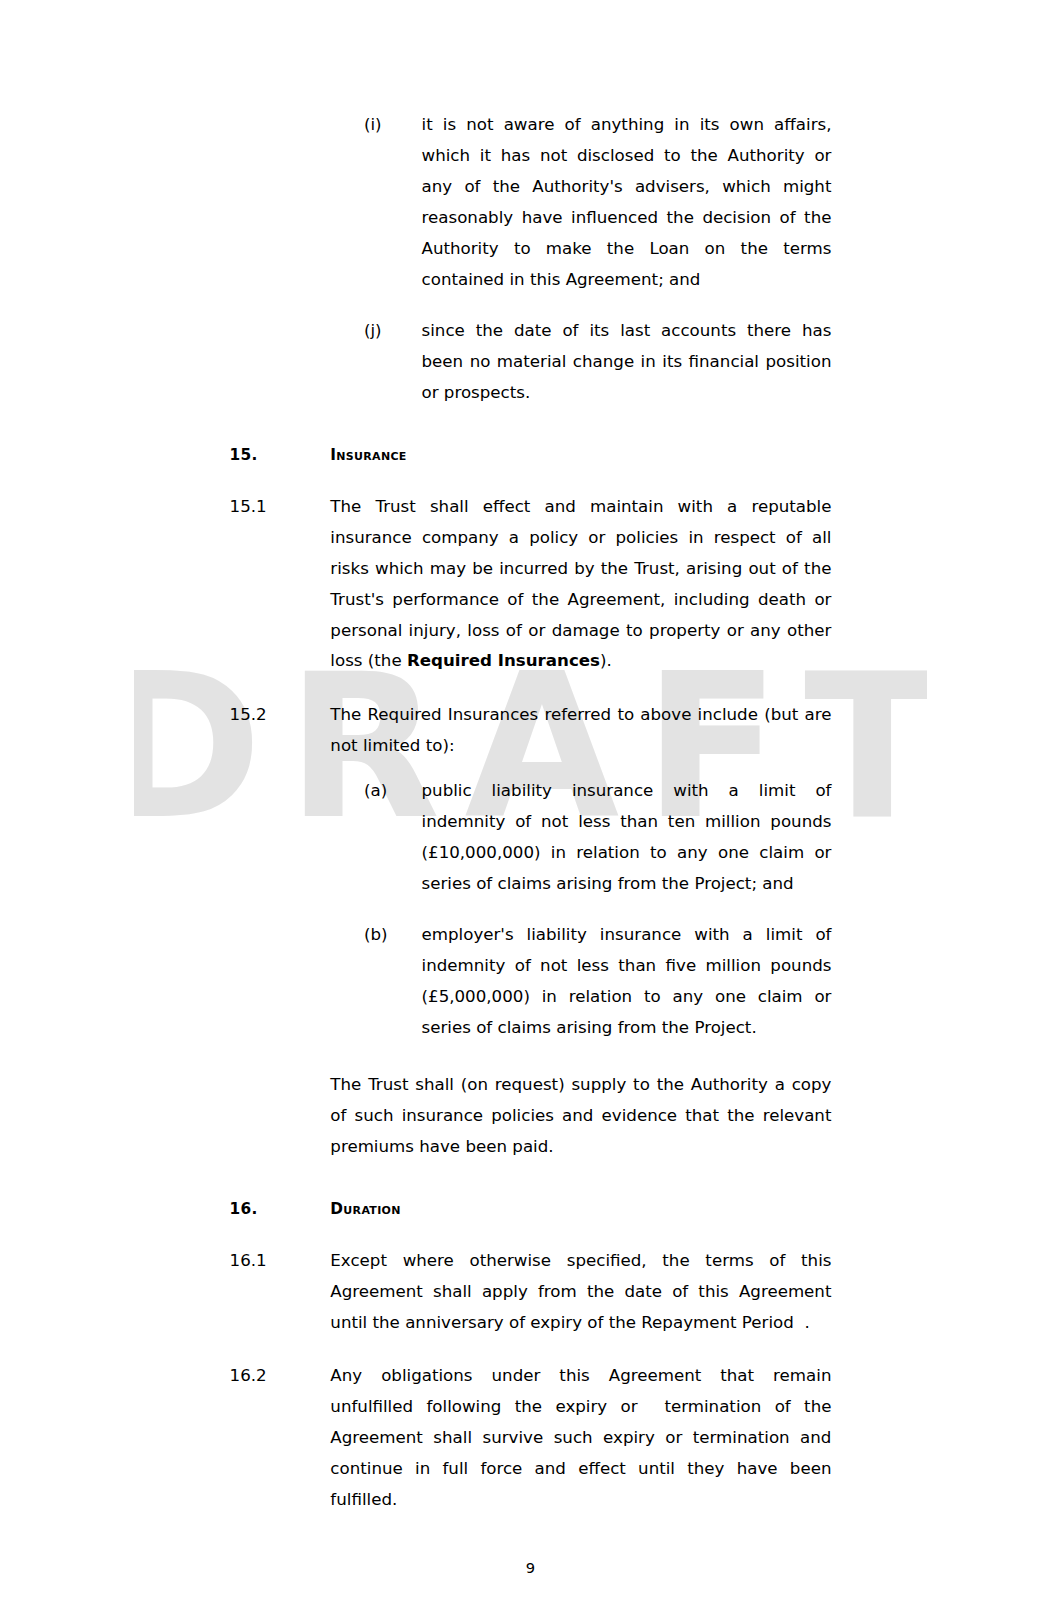DRAFT
(i) it is not aware of anything in its own affairs, which it has not disclosed to the Authority or any of the Authority's advisers, which might reasonably have influenced the decision of the Authority to make the Loan on the terms contained in this Agreement; and
(j) since the date of its last accounts there has been no material change in its financial position or prospects.
15. Insurance
15.1 The Trust shall effect and maintain with a reputable insurance company a policy or policies in respect of all risks which may be incurred by the Trust, arising out of the Trust's performance of the Agreement, including death or personal injury, loss of or damage to property or any other loss (the Required Insurances).
15.2 The Required Insurances referred to above include (but are not limited to):
(a) public liability insurance with a limit of indemnity of not less than ten million pounds (£10,000,000) in relation to any one claim or series of claims arising from the Project; and
(b) employer's liability insurance with a limit of indemnity of not less than five million pounds (£5,000,000) in relation to any one claim or series of claims arising from the Project.
The Trust shall (on request) supply to the Authority a copy of such insurance policies and evidence that the relevant premiums have been paid.
16. Duration
16.1 Except where otherwise specified, the terms of this Agreement shall apply from the date of this Agreement until the anniversary of expiry of the Repayment Period .
16.2 Any obligations under this Agreement that remain unfulfilled following the expiry or termination of the Agreement shall survive such expiry or termination and continue in full force and effect until they have been fulfilled.
9